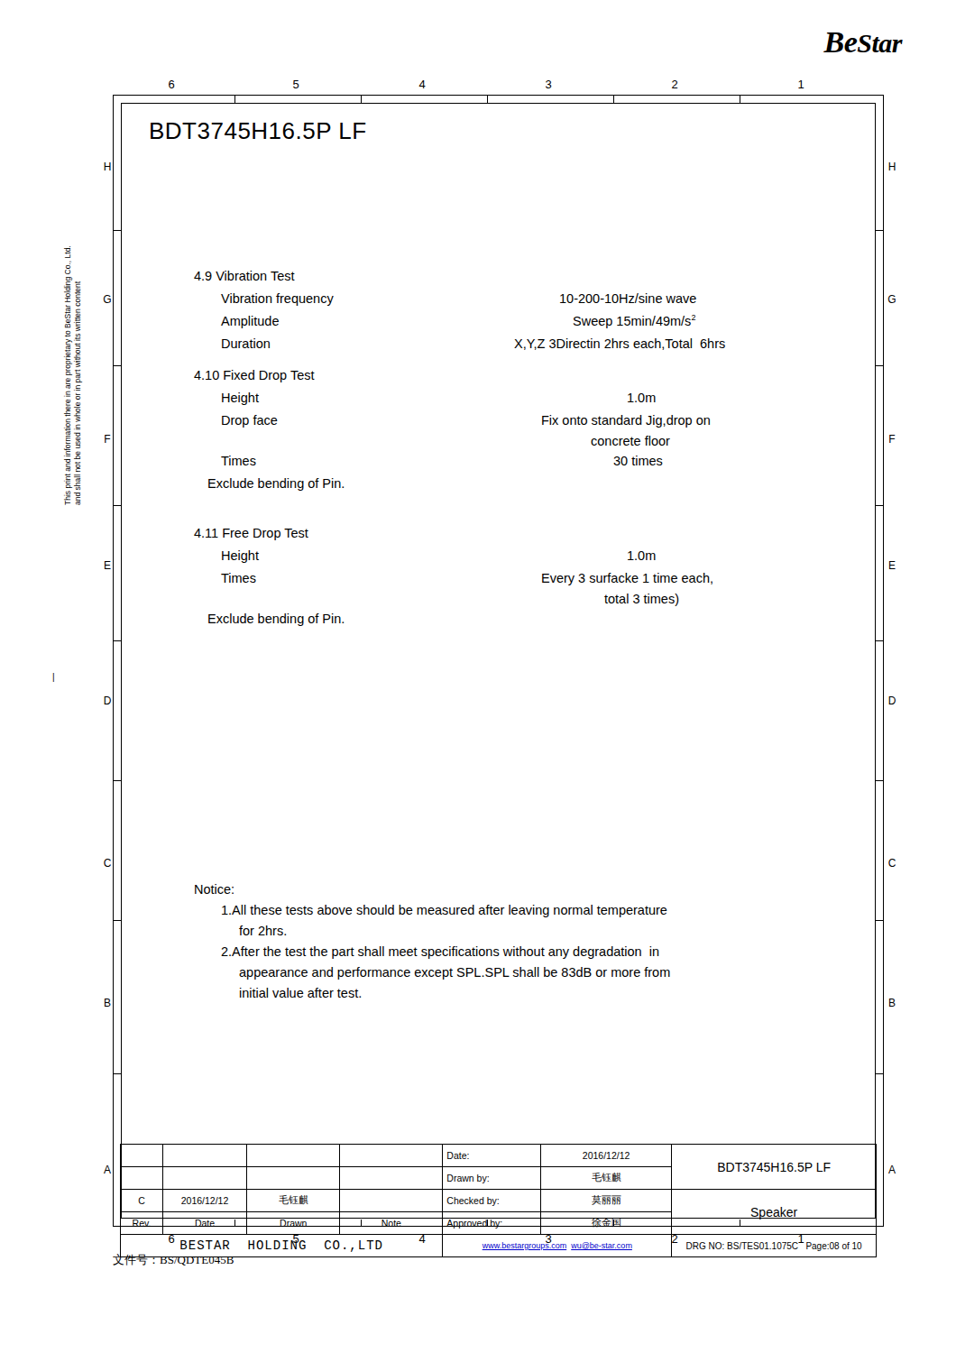Be Star
6
5
4
3
2
1
6
5
4
3
2
1
H
G
F
E
D
C
B
A
H
G
F
E
D
C
B
A
BDT3745H16.5P LF
This print and information there in are proprietary to BeStar Holding Co., Ltd.
and shall not be used in whole or in part without its written content
|
4.9 Vibration Test
Vibration frequency
Amplitude
Duration
10-200-10Hz/sine wave
Sweep 15min/49m/s2
X,Y,Z 3Directin 2hrs each,Total 6hrs
4.10 Fixed Drop Test
Height
Drop face
Times
Exclude bending of Pin.
1.0m
Fix onto standard Jig,drop on
concrete floor
30 times
4.11 Free Drop Test
Height
Times
Exclude bending of Pin.
1.0m
Every 3 surfacke 1 time each,
total 3 times)
Notice:
1.All these tests above should be measured after leaving normal temperature
for 2hrs.
2.After the test the part shall meet specifications without any degradation in
appearance and performance except SPL.SPL shall be 83dB or more from
initial value after test.
| | | | | Date: | 2016/12/12 | BDT3745H16.5P LF |
| | | | | Drawn by: | 毛钰麒 |
| C | 2016/12/12 | 毛钰麒 | | Checked by: | 莫丽丽 | Speaker |
| Rev. | Date | Drawn | Note | Approved by: | 徐金国 |
| BESTAR HOLDING CO.,LTD | www.bestargroups.com wu@be-star.com | DRG NO: BS/TES01.1075C Page:08 of 10 |
文件号：BS/QDTE045B